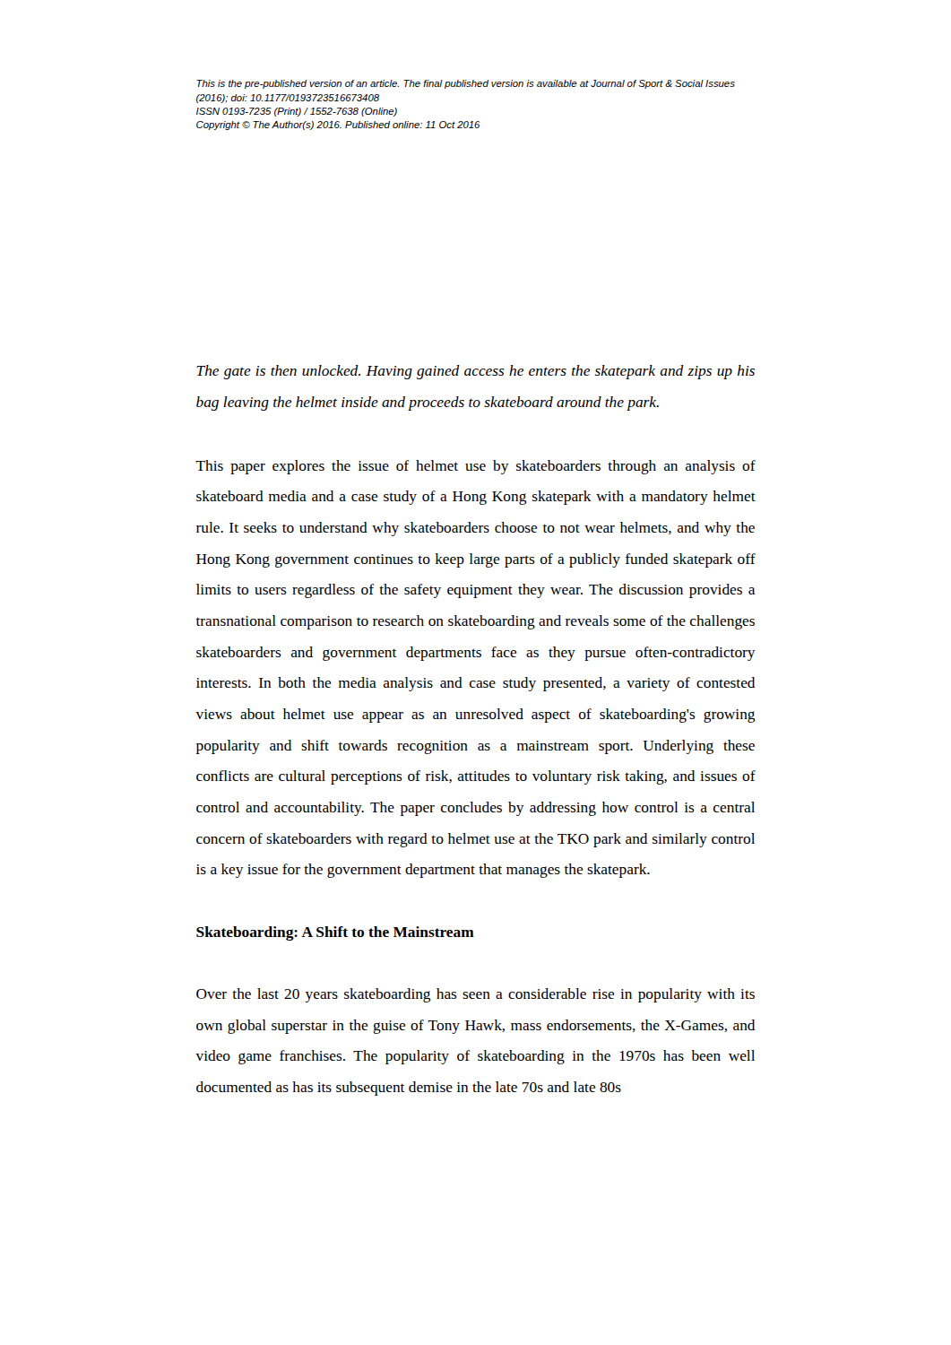This is the pre-published version of an article. The final published version is available at Journal of Sport & Social Issues (2016); doi: 10.1177/0193723516673408 ISSN 0193-7235 (Print) / 1552-7638 (Online) Copyright © The Author(s) 2016. Published online: 11 Oct 2016
The gate is then unlocked. Having gained access he enters the skatepark and zips up his bag leaving the helmet inside and proceeds to skateboard around the park.
This paper explores the issue of helmet use by skateboarders through an analysis of skateboard media and a case study of a Hong Kong skatepark with a mandatory helmet rule. It seeks to understand why skateboarders choose to not wear helmets, and why the Hong Kong government continues to keep large parts of a publicly funded skatepark off limits to users regardless of the safety equipment they wear. The discussion provides a transnational comparison to research on skateboarding and reveals some of the challenges skateboarders and government departments face as they pursue often-contradictory interests. In both the media analysis and case study presented, a variety of contested views about helmet use appear as an unresolved aspect of skateboarding's growing popularity and shift towards recognition as a mainstream sport. Underlying these conflicts are cultural perceptions of risk, attitudes to voluntary risk taking, and issues of control and accountability. The paper concludes by addressing how control is a central concern of skateboarders with regard to helmet use at the TKO park and similarly control is a key issue for the government department that manages the skatepark.
Skateboarding: A Shift to the Mainstream
Over the last 20 years skateboarding has seen a considerable rise in popularity with its own global superstar in the guise of Tony Hawk, mass endorsements, the X-Games, and video game franchises. The popularity of skateboarding in the 1970s has been well documented as has its subsequent demise in the late 70s and late 80s